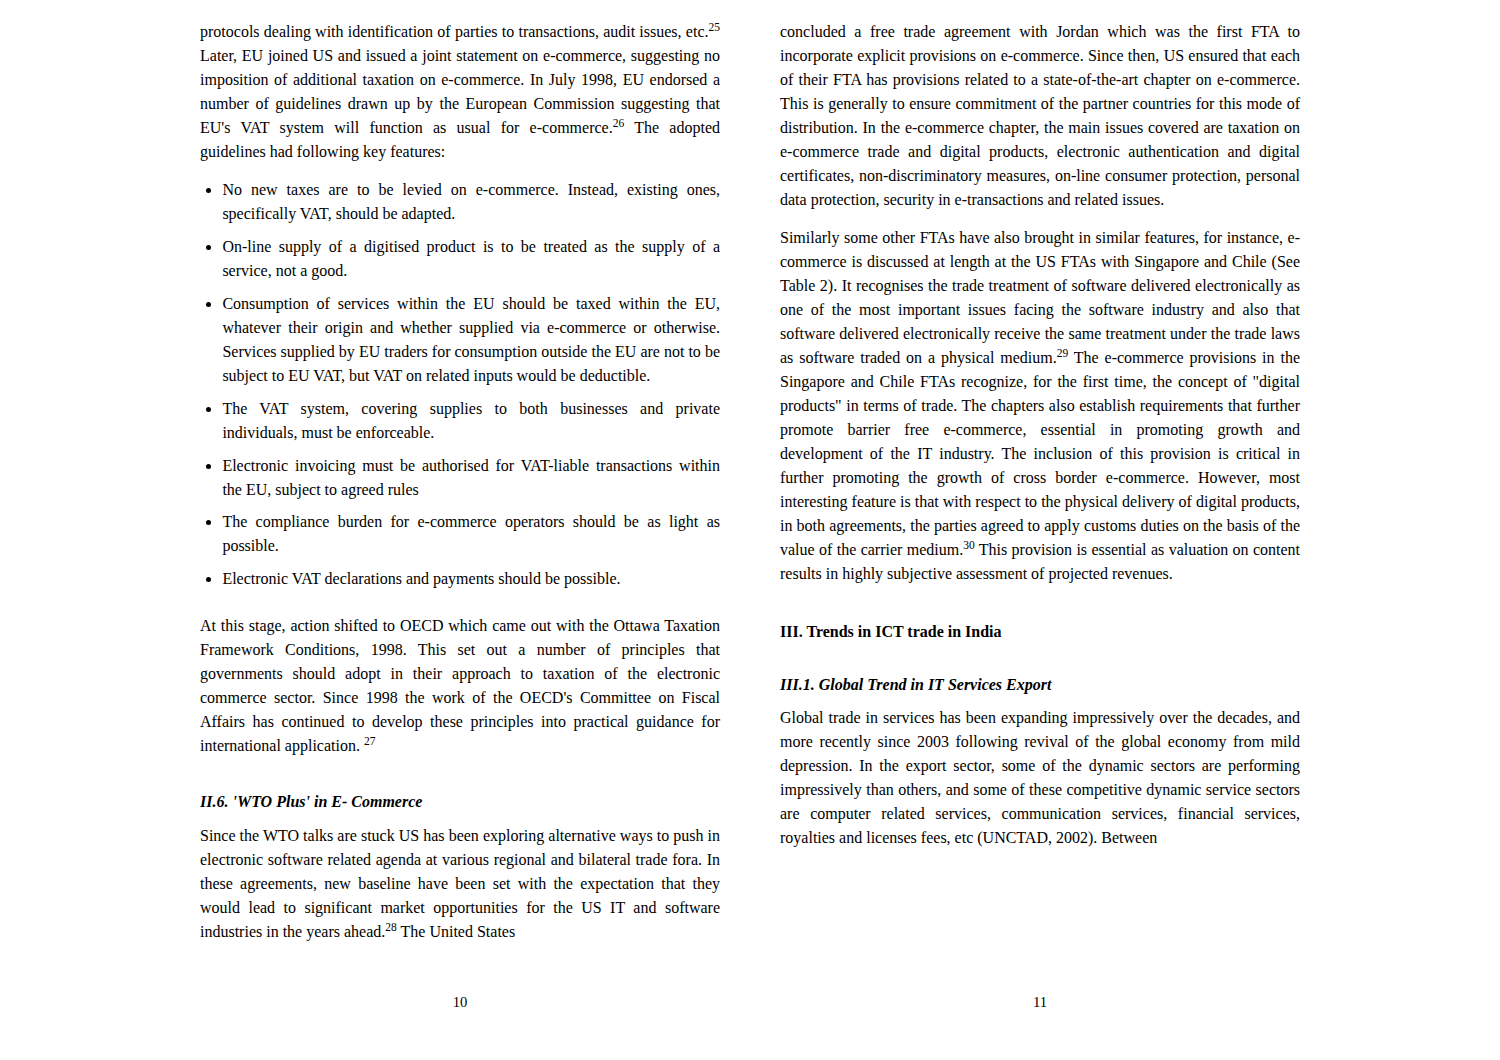protocols dealing with identification of parties to transactions, audit issues, etc.25 Later, EU joined US and issued a joint statement on e-commerce, suggesting no imposition of additional taxation on e-commerce. In July 1998, EU endorsed a number of guidelines drawn up by the European Commission suggesting that EU's VAT system will function as usual for e-commerce.26 The adopted guidelines had following key features:
No new taxes are to be levied on e-commerce. Instead, existing ones, specifically VAT, should be adapted.
On-line supply of a digitised product is to be treated as the supply of a service, not a good.
Consumption of services within the EU should be taxed within the EU, whatever their origin and whether supplied via e-commerce or otherwise. Services supplied by EU traders for consumption outside the EU are not to be subject to EU VAT, but VAT on related inputs would be deductible.
The VAT system, covering supplies to both businesses and private individuals, must be enforceable.
Electronic invoicing must be authorised for VAT-liable transactions within the EU, subject to agreed rules
The compliance burden for e-commerce operators should be as light as possible.
Electronic VAT declarations and payments should be possible.
At this stage, action shifted to OECD which came out with the Ottawa Taxation Framework Conditions, 1998. This set out a number of principles that governments should adopt in their approach to taxation of the electronic commerce sector. Since 1998 the work of the OECD's Committee on Fiscal Affairs has continued to develop these principles into practical guidance for international application. 27
II.6. 'WTO Plus' in E- Commerce
Since the WTO talks are stuck US has been exploring alternative ways to push in electronic software related agenda at various regional and bilateral trade fora. In these agreements, new baseline have been set with the expectation that they would lead to significant market opportunities for the US IT and software industries in the years ahead.28 The United States
10
concluded a free trade agreement with Jordan which was the first FTA to incorporate explicit provisions on e-commerce. Since then, US ensured that each of their FTA has provisions related to a state-of-the-art chapter on e-commerce. This is generally to ensure commitment of the partner countries for this mode of distribution. In the e-commerce chapter, the main issues covered are taxation on e-commerce trade and digital products, electronic authentication and digital certificates, non-discriminatory measures, on-line consumer protection, personal data protection, security in e-transactions and related issues.
Similarly some other FTAs have also brought in similar features, for instance, e-commerce is discussed at length at the US FTAs with Singapore and Chile (See Table 2). It recognises the trade treatment of software delivered electronically as one of the most important issues facing the software industry and also that software delivered electronically receive the same treatment under the trade laws as software traded on a physical medium.29 The e-commerce provisions in the Singapore and Chile FTAs recognize, for the first time, the concept of "digital products" in terms of trade. The chapters also establish requirements that further promote barrier free e-commerce, essential in promoting growth and development of the IT industry. The inclusion of this provision is critical in further promoting the growth of cross border e-commerce. However, most interesting feature is that with respect to the physical delivery of digital products, in both agreements, the parties agreed to apply customs duties on the basis of the value of the carrier medium.30 This provision is essential as valuation on content results in highly subjective assessment of projected revenues.
III. Trends in ICT trade in India
III.1. Global Trend in IT Services Export
Global trade in services has been expanding impressively over the decades, and more recently since 2003 following revival of the global economy from mild depression. In the export sector, some of the dynamic sectors are performing impressively than others, and some of these competitive dynamic service sectors are computer related services, communication services, financial services, royalties and licenses fees, etc (UNCTAD, 2002). Between
11